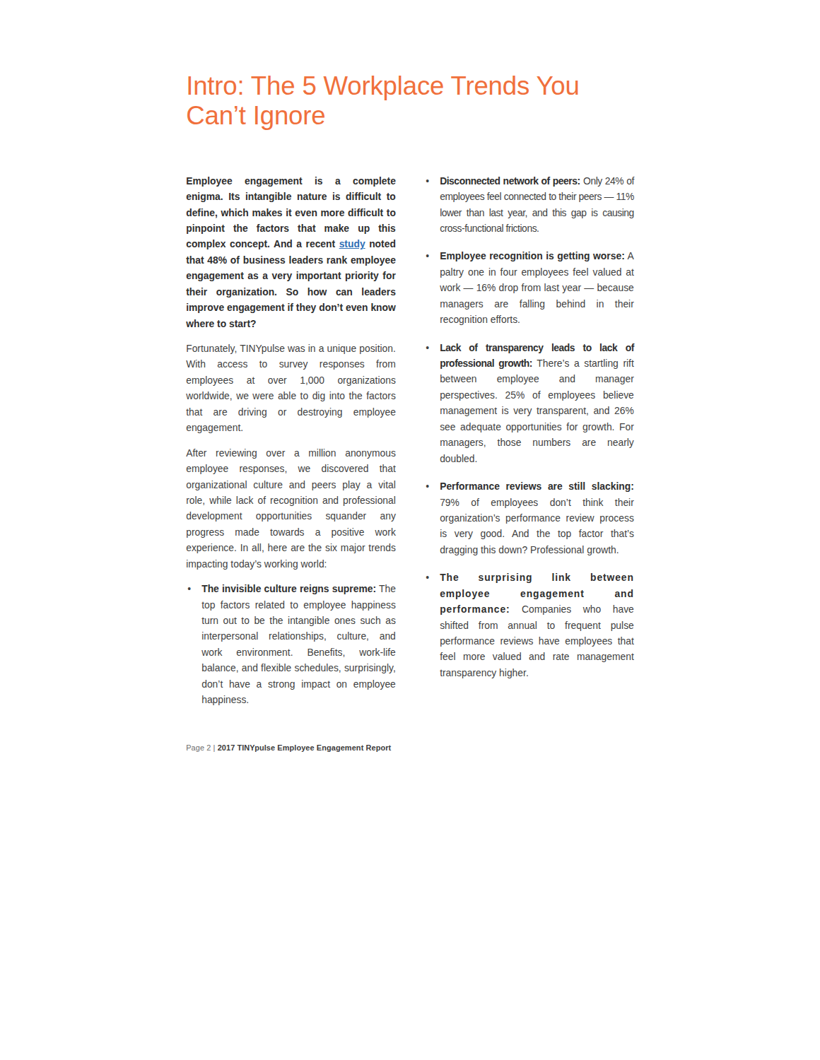Intro: The 5 Workplace Trends You Can’t Ignore
Employee engagement is a complete enigma. Its intangible nature is difficult to define, which makes it even more difficult to pinpoint the factors that make up this complex concept. And a recent study noted that 48% of business leaders rank employee engagement as a very important priority for their organization. So how can leaders improve engagement if they don’t even know where to start?
Fortunately, TINYpulse was in a unique position. With access to survey responses from employees at over 1,000 organizations worldwide, we were able to dig into the factors that are driving or destroying employee engagement.
After reviewing over a million anonymous employee responses, we discovered that organizational culture and peers play a vital role, while lack of recognition and professional development opportunities squander any progress made towards a positive work experience. In all, here are the six major trends impacting today’s working world:
The invisible culture reigns supreme: The top factors related to employee happiness turn out to be the intangible ones such as interpersonal relationships, culture, and work environment. Benefits, work-life balance, and flexible schedules, surprisingly, don’t have a strong impact on employee happiness.
Disconnected network of peers: Only 24% of employees feel connected to their peers — 11% lower than last year, and this gap is causing cross-functional frictions.
Employee recognition is getting worse: A paltry one in four employees feel valued at work — 16% drop from last year — because managers are falling behind in their recognition efforts.
Lack of transparency leads to lack of professional growth: There’s a startling rift between employee and manager perspectives. 25% of employees believe management is very transparent, and 26% see adequate opportunities for growth. For managers, those numbers are nearly doubled.
Performance reviews are still slacking: 79% of employees don’t think their organization’s performance review process is very good. And the top factor that’s dragging this down? Professional growth.
The surprising link between employee engagement and performance: Companies who have shifted from annual to frequent pulse performance reviews have employees that feel more valued and rate management transparency higher.
Page 2 | 2017 TINYpulse Employee Engagement Report